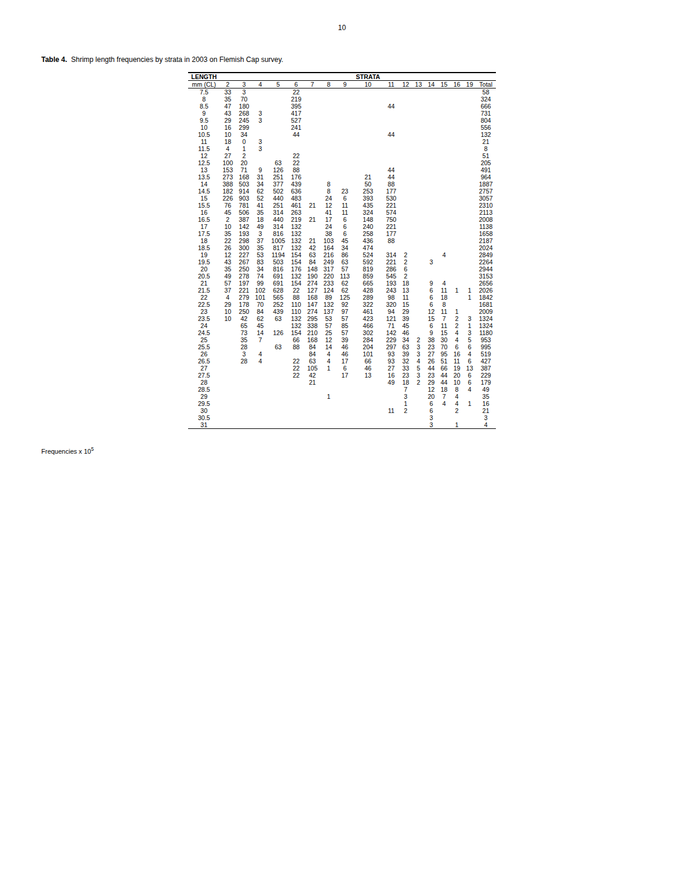10
Table 4. Shrimp length frequencies by strata in 2003 on Flemish Cap survey.
| LENGTH | | | | | | | | | STRATA | | | | | | | | |
| --- | --- | --- | --- | --- | --- | --- | --- | --- | --- | --- | --- | --- | --- | --- | --- | --- | --- |
| mm (CL) | 2 | 3 | 4 | 5 | 6 | 7 | 8 | 9 | 10 | 11 | 12 | 13 | 14 | 15 | 16 | 19 | Total |
| 7.5 | 33 | 3 | | | 22 | | | | | | | | | | | | 58 |
| 8 | 35 | 70 | | | 219 | | | | | | | | | | | | 324 |
| 8.5 | 47 | 180 | | | 395 | | | | | 44 | | | | | | | 666 |
| 9 | 43 | 268 | 3 | | 417 | | | | | | | | | | | | 731 |
| 9.5 | 29 | 245 | 3 | | 527 | | | | | | | | | | | | 804 |
| 10 | 16 | 299 | | | 241 | | | | | | | | | | | | 556 |
| 10.5 | 10 | 34 | | | 44 | | | | | 44 | | | | | | | 132 |
| 11 | 18 | 0 | 3 | | | | | | | | | | | | | | 21 |
| 11.5 | 4 | 1 | 3 | | | | | | | | | | | | | | 8 |
| 12 | 27 | 2 | | | 22 | | | | | | | | | | | | 51 |
| 12.5 | 100 | 20 | | 63 | 22 | | | | | | | | | | | | 205 |
| 13 | 153 | 71 | 9 | 126 | 88 | | | | | 44 | | | | | | | 491 |
| 13.5 | 273 | 168 | 31 | 251 | 176 | | | | 21 | 44 | | | | | | | 964 |
| 14 | 388 | 503 | 34 | 377 | 439 | | 8 | | 50 | 88 | | | | | | | 1887 |
| 14.5 | 182 | 914 | 62 | 502 | 636 | | 8 | 23 | 253 | 177 | | | | | | | 2757 |
| 15 | 226 | 903 | 52 | 440 | 483 | | 24 | 6 | 393 | 530 | | | | | | | 3057 |
| 15.5 | 76 | 781 | 41 | 251 | 461 | 21 | 12 | 11 | 435 | 221 | | | | | | | 2310 |
| 16 | 45 | 506 | 35 | 314 | 263 | | 41 | 11 | 324 | 574 | | | | | | | 2113 |
| 16.5 | 2 | 387 | 18 | 440 | 219 | 21 | 17 | 6 | 148 | 750 | | | | | | | 2008 |
| 17 | 10 | 142 | 49 | 314 | 132 | | 24 | 6 | 240 | 221 | | | | | | | 1138 |
| 17.5 | 35 | 193 | 3 | 816 | 132 | | 38 | 6 | 258 | 177 | | | | | | | 1658 |
| 18 | 22 | 298 | 37 | 1005 | 132 | 21 | 103 | 45 | 436 | 88 | | | | | | | 2187 |
| 18.5 | 26 | 300 | 35 | 817 | 132 | 42 | 164 | 34 | 474 | | | | | | | | 2024 |
| 19 | 12 | 227 | 53 | 1194 | 154 | 63 | 216 | 86 | 524 | 314 | 2 | | | 4 | | | 2849 |
| 19.5 | 43 | 267 | 83 | 503 | 154 | 84 | 249 | 63 | 592 | 221 | 2 | | 3 | | | | 2264 |
| 20 | 35 | 250 | 34 | 816 | 176 | 148 | 317 | 57 | 819 | 286 | 6 | | | | | | 2944 |
| 20.5 | 49 | 278 | 74 | 691 | 132 | 190 | 220 | 113 | 859 | 545 | 2 | | | | | | 3153 |
| 21 | 57 | 197 | 99 | 691 | 154 | 274 | 233 | 62 | 665 | 193 | 18 | | 9 | 4 | | | 2656 |
| 21.5 | 37 | 221 | 102 | 628 | 22 | 127 | 124 | 62 | 428 | 243 | 13 | | 6 | 11 | 1 | 1 | 2026 |
| 22 | 4 | 279 | 101 | 565 | 88 | 168 | 89 | 125 | 289 | 98 | 11 | | 6 | 18 | | 1 | 1842 |
| 22.5 | 29 | 178 | 70 | 252 | 110 | 147 | 132 | 92 | 322 | 320 | 15 | | 6 | 8 | | | 1681 |
| 23 | 10 | 250 | 84 | 439 | 110 | 274 | 137 | 97 | 461 | 94 | 29 | | 12 | 11 | 1 | | 2009 |
| 23.5 | 10 | 42 | 62 | 63 | 132 | 295 | 53 | 57 | 423 | 121 | 39 | | 15 | 7 | 2 | 3 | 1324 |
| 24 | | 65 | 45 | | 132 | 338 | 57 | 85 | 466 | 71 | 45 | | 6 | 11 | 2 | 1 | 1324 |
| 24.5 | | 73 | 14 | 126 | 154 | 210 | 25 | 57 | 302 | 142 | 46 | | 9 | 15 | 4 | 3 | 1180 |
| 25 | | 35 | 7 | | 66 | 168 | 12 | 39 | 284 | 229 | 34 | 2 | 38 | 30 | 4 | 5 | 953 |
| 25.5 | | 28 | | 63 | 88 | 84 | 14 | 46 | 204 | 297 | 63 | 3 | 23 | 70 | 6 | 6 | 995 |
| 26 | | 3 | 4 | | | 84 | 4 | 46 | 101 | 93 | 39 | 3 | 27 | 95 | 16 | 4 | 519 |
| 26.5 | | 28 | 4 | | 22 | 63 | 4 | 17 | 66 | 93 | 32 | 4 | 26 | 51 | 11 | 6 | 427 |
| 27 | | | | | 22 | 105 | 1 | 6 | 46 | 27 | 33 | 5 | 44 | 66 | 19 | 13 | 387 |
| 27.5 | | | | | 22 | 42 | | 17 | 13 | 16 | 23 | 3 | 23 | 44 | 20 | 6 | 229 |
| 28 | | | | | | 21 | | | | 49 | 18 | 2 | 29 | 44 | 10 | 6 | 179 |
| 28.5 | | | | | | | | | | | 7 | | 12 | 18 | 8 | 4 | 49 |
| 29 | | | | | | | 1 | | | | 3 | | 20 | 7 | 4 | | 35 |
| 29.5 | | | | | | | | | | | 1 | | 6 | 4 | 4 | 1 | 16 |
| 30 | | | | | | | | | | 11 | 2 | | 6 | | 2 | | 21 |
| 30.5 | | | | | | | | | | | | | 3 | | | | 3 |
| 31 | | | | | | | | | | | | | 3 | | 1 | | 4 |
Frequencies x 105